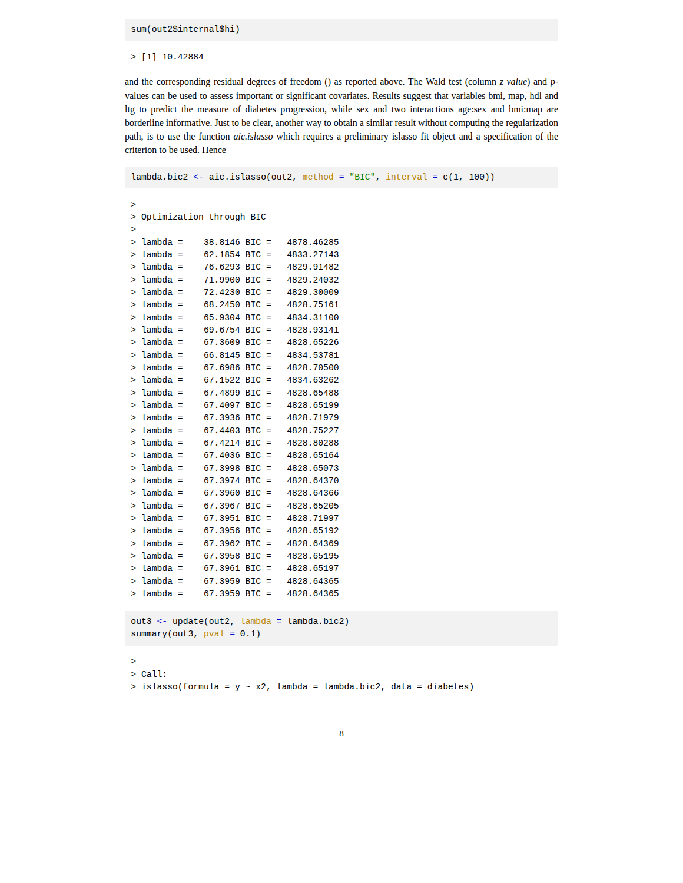sum(out2$internal$hi)
> [1] 10.42884
and the corresponding residual degrees of freedom () as reported above. The Wald test (column z value) and p-values can be used to assess important or significant covariates. Results suggest that variables bmi, map, hdl and ltg to predict the measure of diabetes progression, while sex and two interactions age:sex and bmi:map are borderline informative. Just to be clear, another way to obtain a similar result without computing the regularization path, is to use the function aic.islasso which requires a preliminary islasso fit object and a specification of the criterion to be used. Hence
lambda.bic2 <- aic.islasso(out2, method = "BIC", interval = c(1, 100))
>
> Optimization through BIC
>
> lambda =    38.8146 BIC =   4878.46285
> lambda =    62.1854 BIC =   4833.27143
> lambda =    76.6293 BIC =   4829.91482
> lambda =    71.9900 BIC =   4829.24032
> lambda =    72.4230 BIC =   4829.30009
> lambda =    68.2450 BIC =   4828.75161
> lambda =    65.9304 BIC =   4834.31100
> lambda =    69.6754 BIC =   4828.93141
> lambda =    67.3609 BIC =   4828.65226
> lambda =    66.8145 BIC =   4834.53781
> lambda =    67.6986 BIC =   4828.70500
> lambda =    67.1522 BIC =   4834.63262
> lambda =    67.4899 BIC =   4828.65488
> lambda =    67.4097 BIC =   4828.65199
> lambda =    67.3936 BIC =   4828.71979
> lambda =    67.4403 BIC =   4828.75227
> lambda =    67.4214 BIC =   4828.80288
> lambda =    67.4036 BIC =   4828.65164
> lambda =    67.3998 BIC =   4828.65073
> lambda =    67.3974 BIC =   4828.64370
> lambda =    67.3960 BIC =   4828.64366
> lambda =    67.3967 BIC =   4828.65205
> lambda =    67.3951 BIC =   4828.71997
> lambda =    67.3956 BIC =   4828.65192
> lambda =    67.3962 BIC =   4828.64369
> lambda =    67.3958 BIC =   4828.65195
> lambda =    67.3961 BIC =   4828.65197
> lambda =    67.3959 BIC =   4828.64365
> lambda =    67.3959 BIC =   4828.64365
out3 <- update(out2, lambda = lambda.bic2)
summary(out3, pval = 0.1)
>
> Call:
> islasso(formula = y ~ x2, lambda = lambda.bic2, data = diabetes)
8